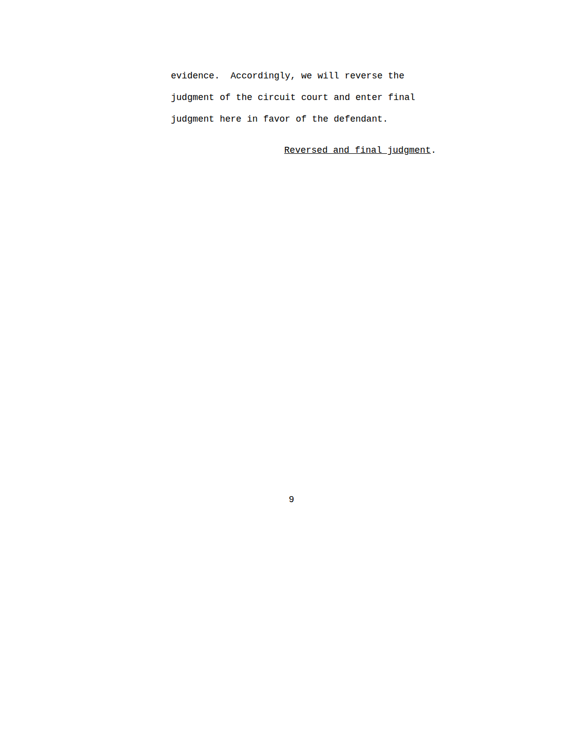evidence. Accordingly, we will reverse the judgment of the circuit court and enter final judgment here in favor of the defendant.
Reversed and final judgment.
9